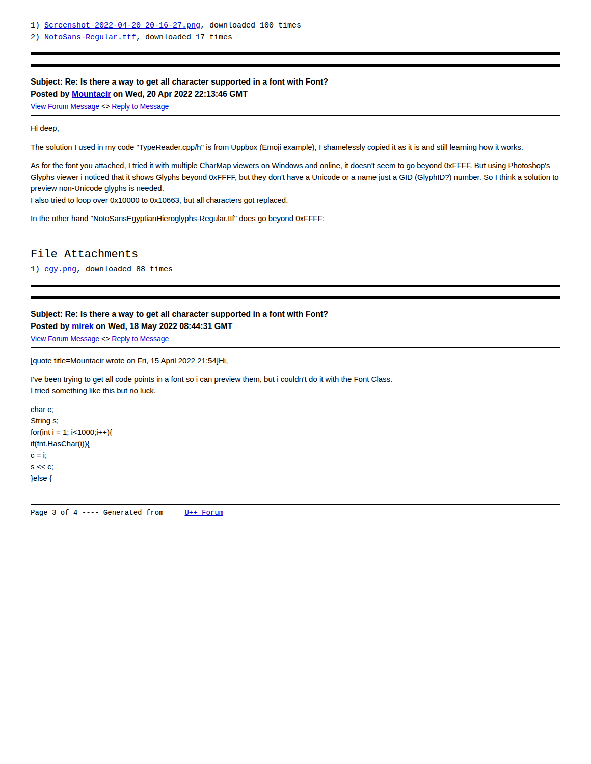1) Screenshot_2022-04-20_20-16-27.png, downloaded 100 times
2) NotoSans-Regular.ttf, downloaded 17 times
Subject: Re: Is there a way to get all character supported in a font with Font?
Posted by Mountacir on Wed, 20 Apr 2022 22:13:46 GMT
View Forum Message <> Reply to Message
Hi deep,
The solution I used in my code "TypeReader.cpp/h" is from Uppbox (Emoji example), I shamelessly copied it as it is and still learning how it works.
As for the font you attached, I tried it with multiple CharMap viewers on Windows and online, it doesn't seem to go beyond 0xFFFF. But using Photoshop's Glyphs viewer i noticed that it shows Glyphs beyond 0xFFFF, but they don't have a Unicode or a name just a GID (GlyphID?) number. So I think a solution to preview non-Unicode glyphs is needed.
I also tried to loop over 0x10000 to 0x10663, but all characters got replaced.
In the other hand "NotoSansEgyptianHieroglyphs-Regular.ttf" does go beyond 0xFFFF:
File Attachments
1) egy.png, downloaded 88 times
Subject: Re: Is there a way to get all character supported in a font with Font?
Posted by mirek on Wed, 18 May 2022 08:44:31 GMT
View Forum Message <> Reply to Message
[quote title=Mountacir wrote on Fri, 15 April 2022 21:54]Hi,
I've been trying to get all code points in a font so i can preview them, but i couldn't do it with the Font Class.
I tried something like this but no luck.
char c;
String s;
for(int i = 1; i<1000;i++){
if(fnt.HasChar(i)){
c = i;
s << c;
}else {
Page 3 of 4 ---- Generated from U++ Forum